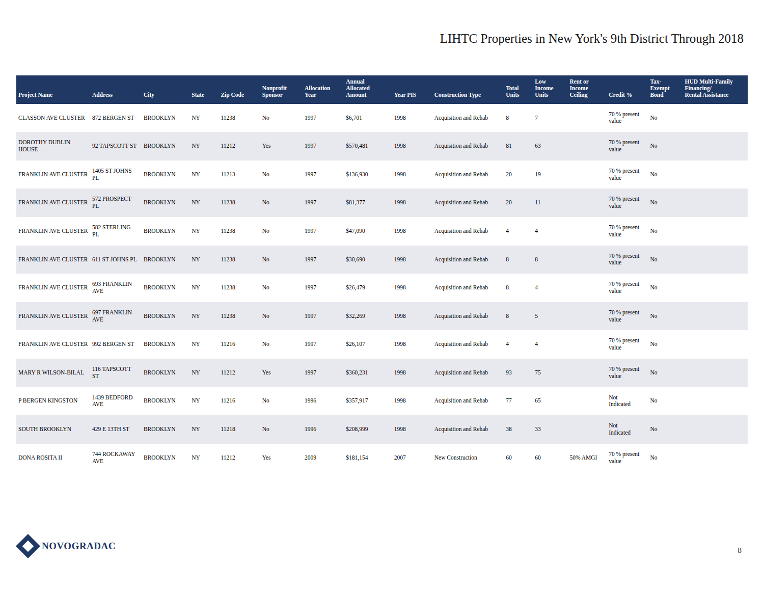LIHTC Properties in New York's 9th District Through 2018
| Project Name | Address | City | State | Zip Code | Nonprofit Sponsor | Allocation Year | Annual Allocated Amount | Year PIS | Construction Type | Total Units | Low Income Units | Rent or Income Ceiling | Credit % | Tax-Exempt Bond | HUD Multi-Family Financing/ Rental Assistance |
| --- | --- | --- | --- | --- | --- | --- | --- | --- | --- | --- | --- | --- | --- | --- | --- |
| CLASSON AVE CLUSTER | 872 BERGEN ST | BROOKLYN | NY | 11238 | No | 1997 | $6,701 | 1998 | Acquisition and Rehab | 8 | 7 | | 70 % present value | No | |
| DOROTHY DUBLIN HOUSE | 92 TAPSCOTT ST | BROOKLYN | NY | 11212 | Yes | 1997 | $570,481 | 1998 | Acquisition and Rehab | 81 | 63 | | 70 % present value | No | |
| FRANKLIN AVE CLUSTER | 1405 ST JOHNS PL | BROOKLYN | NY | 11213 | No | 1997 | $136,930 | 1998 | Acquisition and Rehab | 20 | 19 | | 70 % present value | No | |
| FRANKLIN AVE CLUSTER | 572 PROSPECT PL | BROOKLYN | NY | 11238 | No | 1997 | $81,377 | 1998 | Acquisition and Rehab | 20 | 11 | | 70 % present value | No | |
| FRANKLIN AVE CLUSTER | 582 STERLING PL | BROOKLYN | NY | 11238 | No | 1997 | $47,090 | 1998 | Acquisition and Rehab | 4 | 4 | | 70 % present value | No | |
| FRANKLIN AVE CLUSTER | 611 ST JOHNS PL | BROOKLYN | NY | 11238 | No | 1997 | $30,690 | 1998 | Acquisition and Rehab | 8 | 8 | | 70 % present value | No | |
| FRANKLIN AVE CLUSTER | 693 FRANKLIN AVE | BROOKLYN | NY | 11238 | No | 1997 | $26,479 | 1998 | Acquisition and Rehab | 8 | 4 | | 70 % present value | No | |
| FRANKLIN AVE CLUSTER | 697 FRANKLIN AVE | BROOKLYN | NY | 11238 | No | 1997 | $32,269 | 1998 | Acquisition and Rehab | 8 | 5 | | 70 % present value | No | |
| FRANKLIN AVE CLUSTER | 992 BERGEN ST | BROOKLYN | NY | 11216 | No | 1997 | $26,107 | 1998 | Acquisition and Rehab | 4 | 4 | | 70 % present value | No | |
| MARY R WILSON-BILAL | 116 TAPSCOTT ST | BROOKLYN | NY | 11212 | Yes | 1997 | $360,231 | 1998 | Acquisition and Rehab | 93 | 75 | | 70 % present value | No | |
| P BERGEN KINGSTON | 1439 BEDFORD AVE | BROOKLYN | NY | 11216 | No | 1996 | $357,917 | 1998 | Acquisition and Rehab | 77 | 65 | | Not Indicated | No | |
| SOUTH BROOKLYN | 429 E 13TH ST | BROOKLYN | NY | 11218 | No | 1996 | $208,999 | 1998 | Acquisition and Rehab | 38 | 33 | | Not Indicated | No | |
| DONA ROSITA II | 744 ROCKAWAY AVE | BROOKLYN | NY | 11212 | Yes | 2009 | $181,154 | 2007 | New Construction | 60 | 60 | 50% AMGI | 70 % present value | No | |
NOVOGRADAC
8